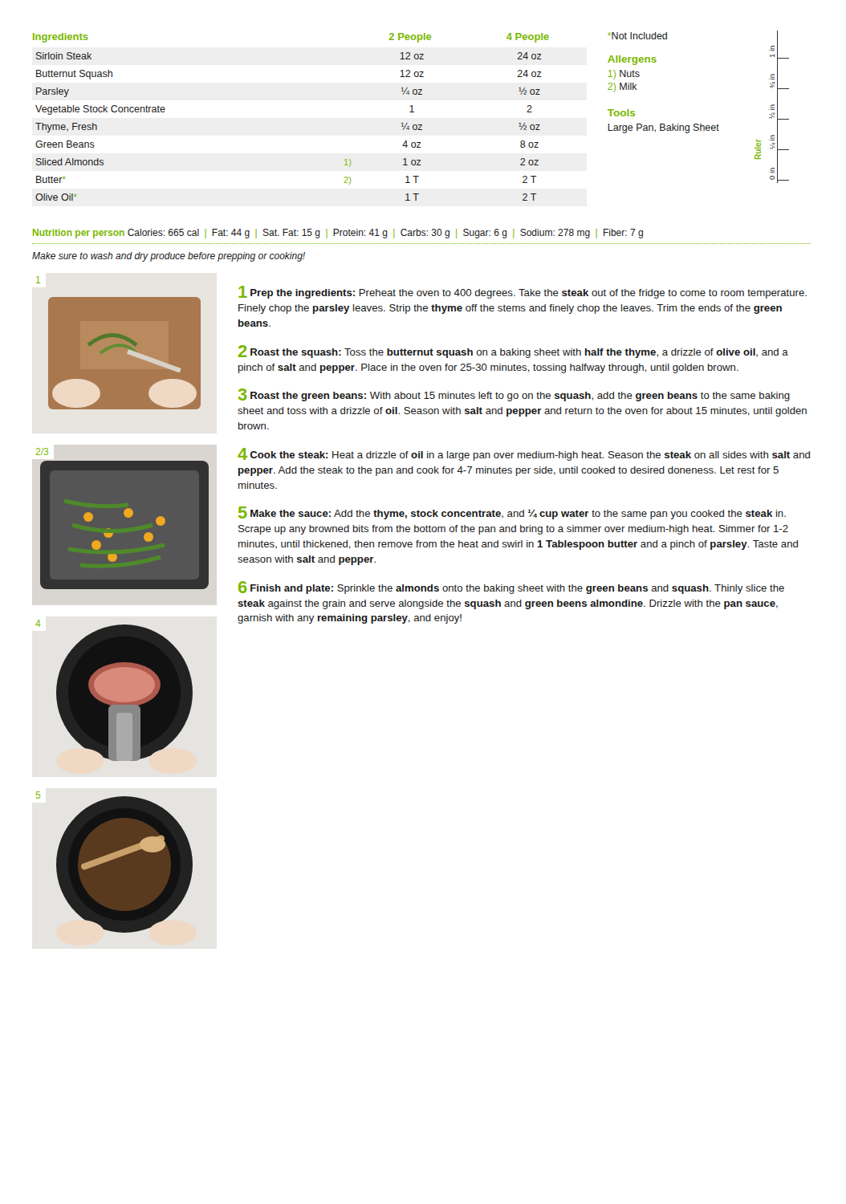| Ingredients | | 2 People | 4 People |
| --- | --- | --- | --- |
| Sirloin Steak | | 12 oz | 24 oz |
| Butternut Squash | | 12 oz | 24 oz |
| Parsley | | ¼ oz | ½ oz |
| Vegetable Stock Concentrate | | 1 | 2 |
| Thyme, Fresh | | ¼ oz | ½ oz |
| Green Beans | | 4 oz | 8 oz |
| Sliced Almonds | 1) | 1 oz | 2 oz |
| Butter * | 2) | 1 T | 2 T |
| Olive Oil * | | 1 T | 2 T |
*Not Included
Allergens
1) Nuts
2) Milk
Tools
Large Pan, Baking Sheet
Ruler
0 in
¼ in
½ in
¾ in
1 in
Nutrition per person Calories: 665 cal | Fat: 44 g | Sat. Fat: 15 g | Protein: 41 g | Carbs: 30 g | Sugar: 6 g | Sodium: 278 mg | Fiber: 7 g
Make sure to wash and dry produce before prepping or cooking!
1
2/3
4
5
1 Prep the ingredients: Preheat the oven to 400 degrees. Take the steak out of the fridge to come to room temperature. Finely chop the parsley leaves. Strip the thyme off the stems and finely chop the leaves. Trim the ends of the green beans.
2 Roast the squash: Toss the butternut squash on a baking sheet with half the thyme, a drizzle of olive oil, and a pinch of salt and pepper. Place in the oven for 25-30 minutes, tossing halfway through, until golden brown.
3 Roast the green beans: With about 15 minutes left to go on the squash, add the green beans to the same baking sheet and toss with a drizzle of oil. Season with salt and pepper and return to the oven for about 15 minutes, until golden brown.
4 Cook the steak: Heat a drizzle of oil in a large pan over medium-high heat. Season the steak on all sides with salt and pepper. Add the steak to the pan and cook for 4-7 minutes per side, until cooked to desired doneness. Let rest for 5 minutes.
5 Make the sauce: Add the thyme, stock concentrate, and ¼ cup water to the same pan you cooked the steak in. Scrape up any browned bits from the bottom of the pan and bring to a simmer over medium-high heat. Simmer for 1-2 minutes, until thickened, then remove from the heat and swirl in 1 Tablespoon butter and a pinch of parsley. Taste and season with salt and pepper.
6 Finish and plate: Sprinkle the almonds onto the baking sheet with the green beans and squash. Thinly slice the steak against the grain and serve alongside the squash and green beens almondine. Drizzle with the pan sauce, garnish with any remaining parsley, and enjoy!